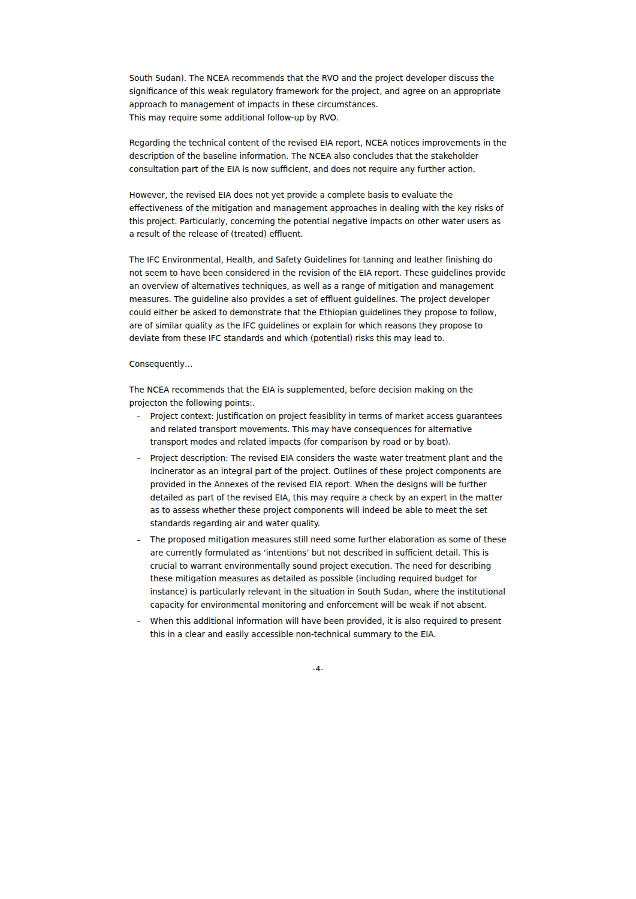South Sudan). The NCEA recommends that the RVO and the project developer discuss the significance of this weak regulatory framework for the project, and agree on an appropriate approach to management of impacts in these circumstances.
This may require some additional follow-up by RVO.
Regarding the technical content of the revised EIA report, NCEA notices improvements in the description of the baseline information. The NCEA also concludes that the stakeholder consultation part of the EIA is now sufficient, and does not require any further action.
However, the revised EIA does not yet provide a complete basis to evaluate the effectiveness of the mitigation and management approaches in dealing with the key risks of this project. Particularly, concerning the potential negative impacts on other water users as a result of the release of (treated) effluent.
The IFC Environmental, Health, and Safety Guidelines for tanning and leather finishing do not seem to have been considered in the revision of the EIA report. These guidelines provide an overview of alternatives techniques, as well as a range of mitigation and management measures. The guideline also provides a set of effluent guidelines. The project developer could either be asked to demonstrate that the Ethiopian guidelines they propose to follow, are of similar quality as the IFC guidelines or explain for which reasons they propose to deviate from these IFC standards and which (potential) risks this may lead to.
Consequently…
The NCEA recommends that the EIA is supplemented, before decision making on the projecton the following points:.
Project context: justification on project feasiblity in terms of market access guarantees and related transport movements. This may have consequences for alternative transport modes and related impacts (for comparison by road or by boat).
Project description: The revised EIA considers the waste water treatment plant and the incinerator as an integral part of the project. Outlines of these project components are provided in the Annexes of the revised EIA report. When the designs will be further detailed as part of the revised EIA, this may require a check by an expert in the matter as to assess whether these project components will indeed be able to meet the set standards regarding air and water quality.
The proposed mitigation measures still need some further elaboration as some of these are currently formulated as ‘intentions’ but not described in sufficient detail. This is crucial to warrant environmentally sound project execution. The need for describing these mitigation measures as detailed as possible (including required budget for instance) is particularly relevant in the situation in South Sudan, where the institutional capacity for environmental monitoring and enforcement will be weak if not absent.
When this additional information will have been provided, it is also required to present this in a clear and easily accessible non-technical summary to the EIA.
-4-